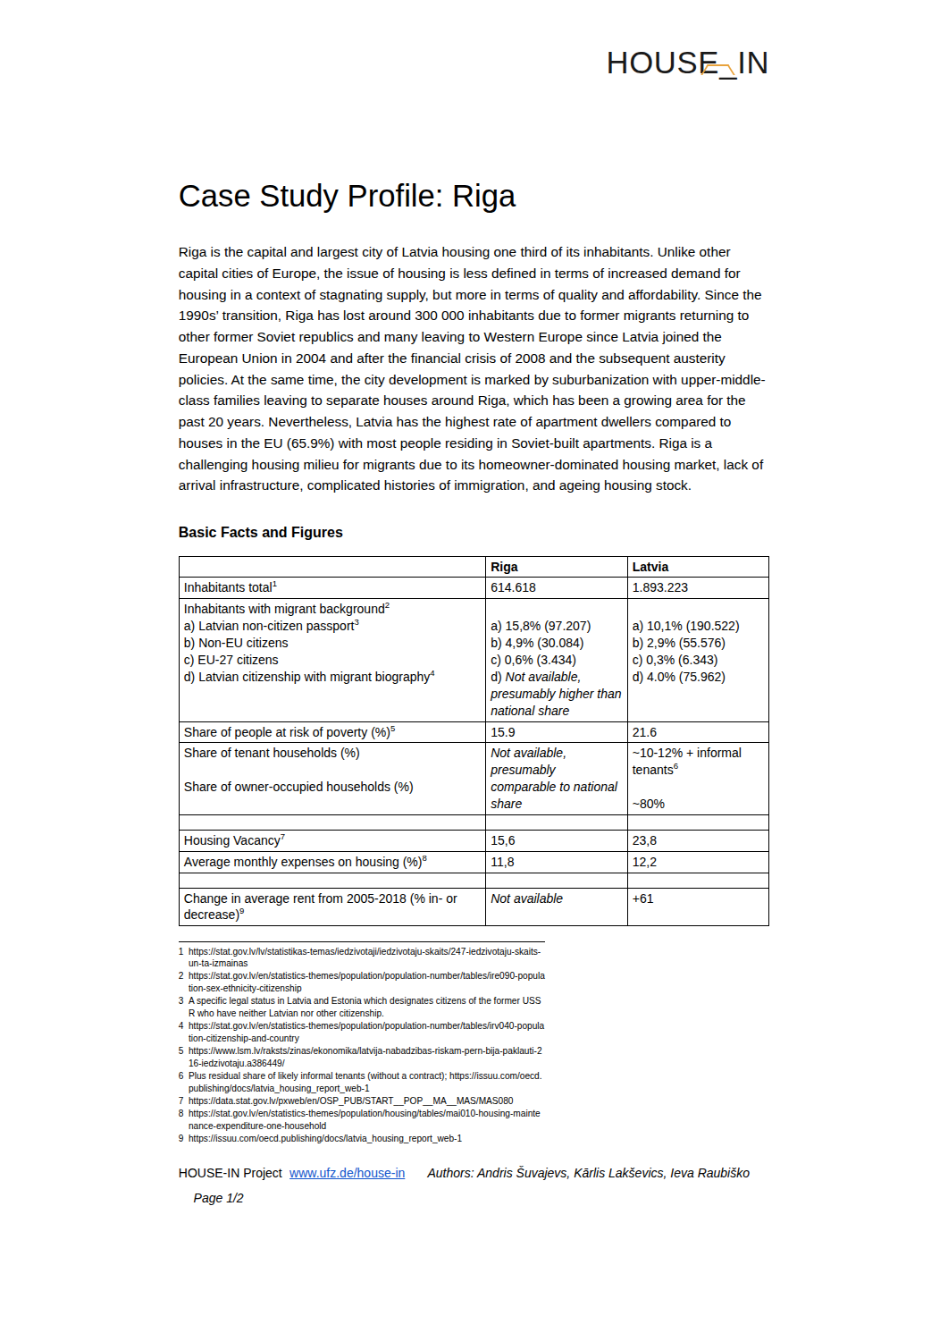HOUSE _IN
Case Study Profile: Riga
Riga is the capital and largest city of Latvia housing one third of its inhabitants. Unlike other capital cities of Europe, the issue of housing is less defined in terms of increased demand for housing in a context of stagnating supply, but more in terms of quality and affordability. Since the 1990s’ transition, Riga has lost around 300 000 inhabitants due to former migrants returning to other former Soviet republics and many leaving to Western Europe since Latvia joined the European Union in 2004 and after the financial crisis of 2008 and the subsequent austerity policies. At the same time, the city development is marked by suburbanization with upper-middle-class families leaving to separate houses around Riga, which has been a growing area for the past 20 years. Nevertheless, Latvia has the highest rate of apartment dwellers compared to houses in the EU (65.9%) with most people residing in Soviet-built apartments. Riga is a challenging housing milieu for migrants due to its homeowner-dominated housing market, lack of arrival infrastructure, complicated histories of immigration, and ageing housing stock.
Basic Facts and Figures
| | Riga | Latvia |
| --- | --- | --- |
| Inhabitants total 1 | 614.618 | 1.893.223 |
| Inhabitants with migrant background 2 a) Latvian non-citizen passport 3 b) Non-EU citizens c) EU-27 citizens d) Latvian citizenship with migrant biography 4 | a) 15,8% (97.207) b) 4,9% (30.084) c) 0,6% (3.434) d) Not available, presumably higher than national share | a) 10,1% (190.522) b) 2,9% (55.576) c) 0,3% (6.343) d) 4.0% (75.962) |
| Share of people at risk of poverty (%) 5 | 15.9 | 21.6 |
| Share of tenant households (%) Share of owner-occupied households (%) | Not available, presumably comparable to national share | ~10-12% + informal tenants 6 ~80% |
| Housing Vacancy 7 | 15,6 | 23,8 |
| Average monthly expenses on housing (%) 8 | 11,8 | 12,2 |
| Change in average rent from 2005-2018 (% in- or decrease) 9 | Not available | +61 |
https://stat.gov.lv/lv/statistikas-temas/iedzivotaji/iedzivotaju-skaits/247-iedzivotaju-skaits-un-ta-izmainas
https://stat.gov.lv/en/statistics-themes/population/population-number/tables/ire090-population-sex-ethnicity-citizenship
A specific legal status in Latvia and Estonia which designates citizens of the former USSR who have neither Latvian nor other citizenship.
https://stat.gov.lv/en/statistics-themes/population/population-number/tables/irv040-population-citizenship-and-country
https://www.lsm.lv/raksts/zinas/ekonomika/latvija-nabadzibas-riskam-pern-bija-paklauti-216-iedzivotaju.a386449/
Plus residual share of likely informal tenants (without a contract); https://issuu.com/oecd.publishing/docs/latvia_housing_report_web-1
https://data.stat.gov.lv/pxweb/en/OSP_PUB/START__POP__MA__MAS/MAS080
https://stat.gov.lv/en/statistics-themes/population/housing/tables/mai010-housing-maintenance-expenditure-one-household
https://issuu.com/oecd.publishing/docs/latvia_housing_report_web-1
HOUSE-IN Project www.ufz.de/house-in Authors: Andris Šuvajevs, Kārlis Lakševics, Ieva Raubiško Page 1/2